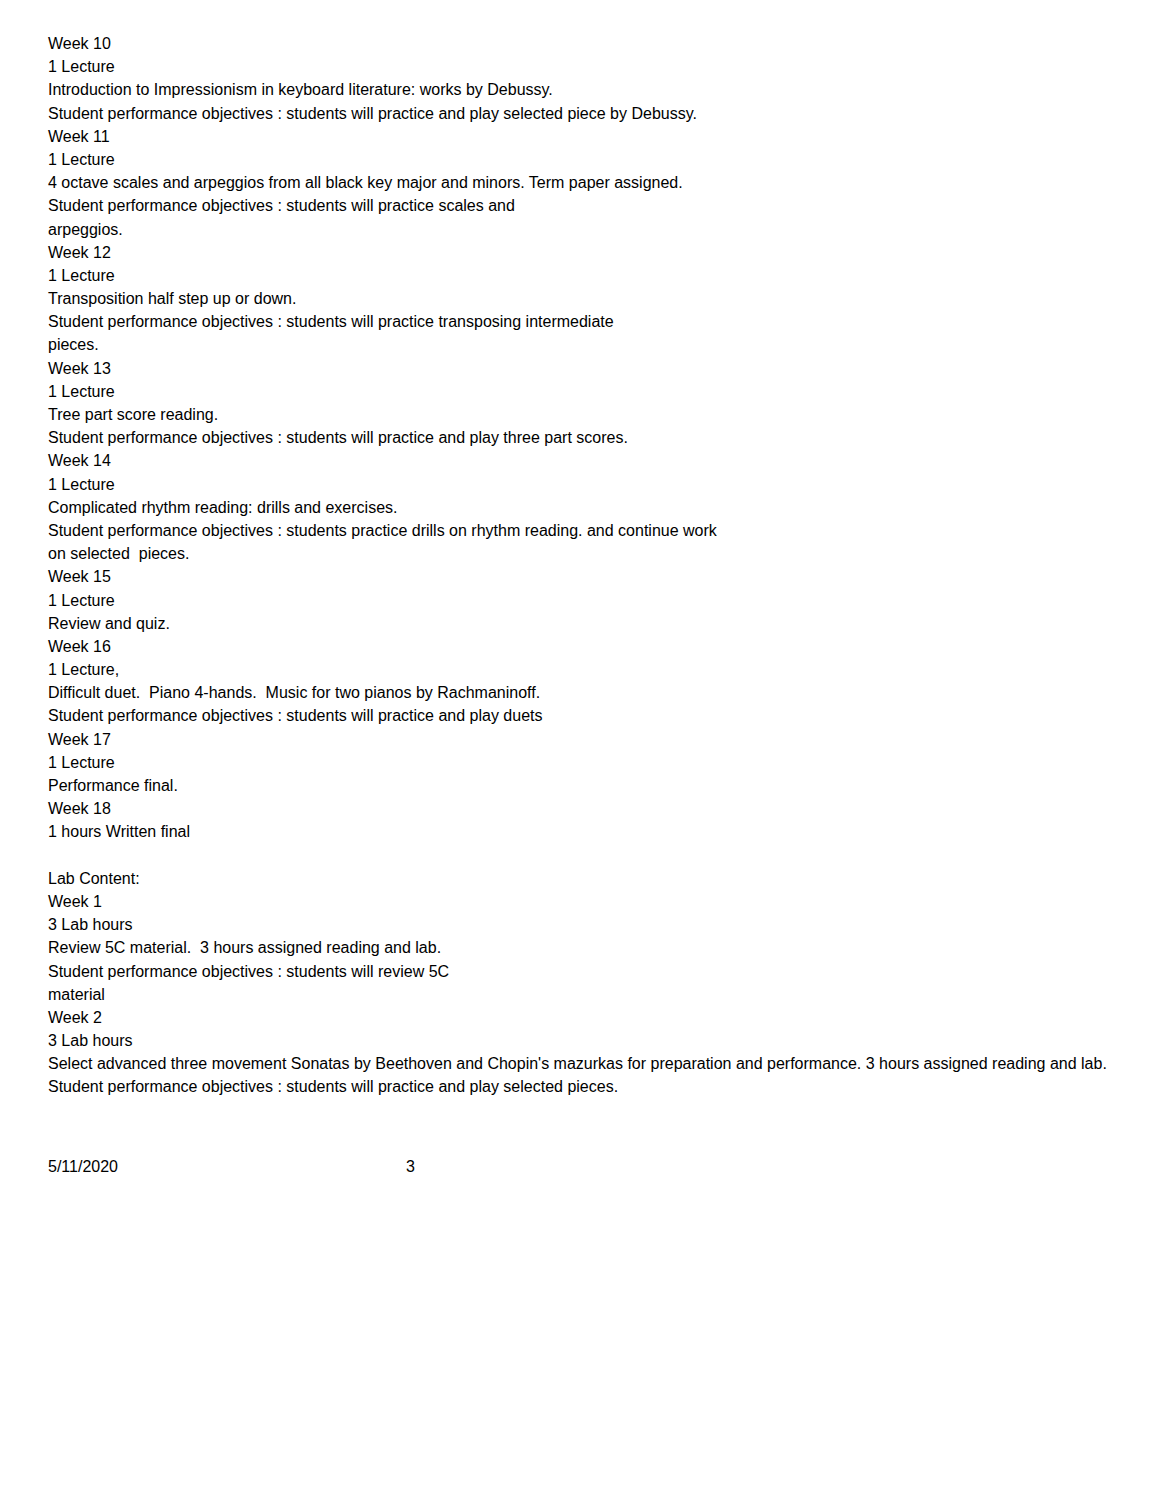Week 10
1 Lecture
Introduction to Impressionism in keyboard literature: works by Debussy.
Student performance objectives : students will practice and play selected piece by Debussy.
Week 11
1 Lecture
4 octave scales and arpeggios from all black key major and minors. Term paper assigned.
Student performance objectives : students will practice scales and
arpeggios.
Week 12
1 Lecture
Transposition half step up or down.
Student performance objectives : students will practice transposing intermediate
pieces.
Week 13
1 Lecture
Tree part score reading.
Student performance objectives : students will practice and play three part scores.
Week 14
1 Lecture
Complicated rhythm reading: drills and exercises.
Student performance objectives : students practice drills on rhythm reading. and continue work
on selected pieces.
Week 15
1 Lecture
Review and quiz.
Week 16
1 Lecture,
Difficult duet. Piano 4-hands. Music for two pianos by Rachmaninoff.
Student performance objectives : students will practice and play duets
Week 17
1 Lecture
Performance final.
Week 18
1 hours Written final
Lab Content:
Week 1
3 Lab hours
Review 5C material. 3 hours assigned reading and lab.
Student performance objectives : students will review 5C
material
Week 2
3 Lab hours
Select advanced three movement Sonatas by Beethoven and Chopin's mazurkas for preparation and performance. 3 hours assigned reading and lab.
Student performance objectives : students will practice and play selected pieces.
5/11/2020 3